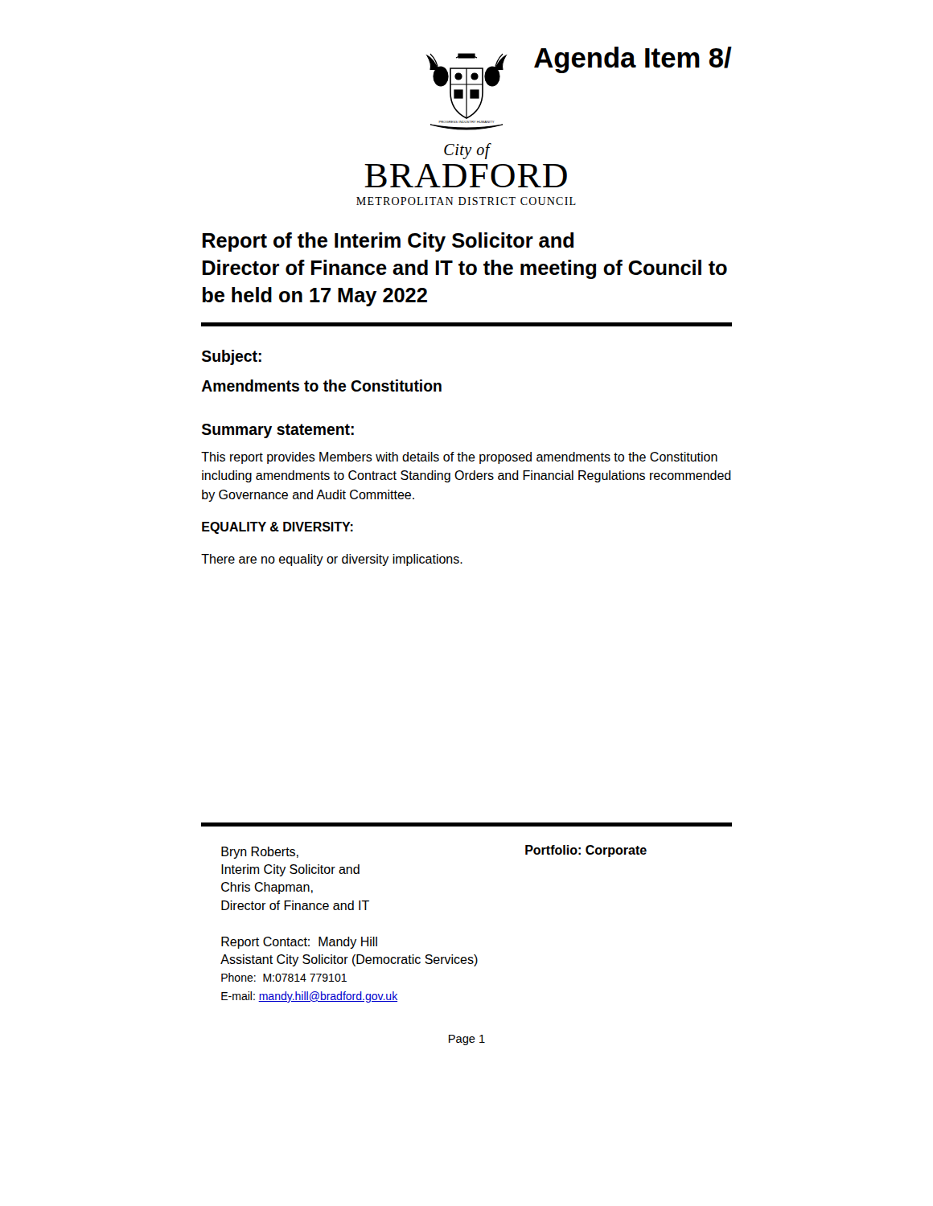Agenda Item 8/
PROGRESS INDUSTRY HUMANITY
City of
BRADFORD
METROPOLITAN DISTRICT COUNCIL
Report of the Interim City Solicitor and
Director of Finance and IT to the meeting of Council to
be held on 17 May 2022
Subject:
Amendments to the Constitution
Summary statement:
This report provides Members with details of the proposed amendments to the Constitution including amendments to Contract Standing Orders and Financial Regulations recommended by Governance and Audit Committee.
EQUALITY & DIVERSITY:
There are no equality or diversity implications.
Bryn Roberts,
Interim City Solicitor and
Chris Chapman,
Director of Finance and IT
Report Contact: Mandy Hill
Assistant City Solicitor (Democratic Services)
Phone: M:07814 779101
E-mail: mandy.hill@bradford.gov.uk
Portfolio: Corporate
Page 1